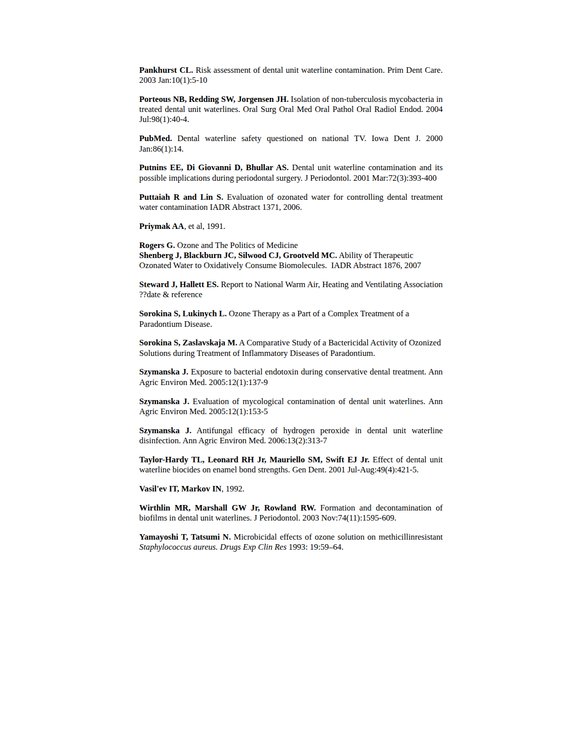Pankhurst CL. Risk assessment of dental unit waterline contamination. Prim Dent Care. 2003 Jan:10(1):5-10
Porteous NB, Redding SW, Jorgensen JH. Isolation of non-tuberculosis mycobacteria in treated dental unit waterlines. Oral Surg Oral Med Oral Pathol Oral Radiol Endod. 2004 Jul:98(1):40-4.
PubMed. Dental waterline safety questioned on national TV. Iowa Dent J. 2000 Jan:86(1):14.
Putnins EE, Di Giovanni D, Bhullar AS. Dental unit waterline contamination and its possible implications during periodontal surgery. J Periodontol. 2001 Mar:72(3):393-400
Puttaiah R and Lin S. Evaluation of ozonated water for controlling dental treatment water contamination IADR Abstract 1371, 2006.
Priymak AA, et al, 1991.
Rogers G. Ozone and The Politics of Medicine
Shenberg J, Blackburn JC, Silwood CJ, Grootveld MC. Ability of Therapeutic Ozonated Water to Oxidatively Consume Biomolecules. IADR Abstract 1876, 2007
Steward J, Hallett ES. Report to National Warm Air, Heating and Ventilating Association ??date & reference
Sorokina S, Lukinych L. Ozone Therapy as a Part of a Complex Treatment of a Paradontium Disease.
Sorokina S, Zaslavskaja M. A Comparative Study of a Bactericidal Activity of Ozonized Solutions during Treatment of Inflammatory Diseases of Paradontium.
Szymanska J. Exposure to bacterial endotoxin during conservative dental treatment. Ann Agric Environ Med. 2005:12(1):137-9
Szymanska J. Evaluation of mycological contamination of dental unit waterlines. Ann Agric Environ Med. 2005:12(1):153-5
Szymanska J. Antifungal efficacy of hydrogen peroxide in dental unit waterline disinfection. Ann Agric Environ Med. 2006:13(2):313-7
Taylor-Hardy TL, Leonard RH Jr, Mauriello SM, Swift EJ Jr. Effect of dental unit waterline biocides on enamel bond strengths. Gen Dent. 2001 Jul-Aug:49(4):421-5.
Vasil'ev IT, Markov IN, 1992.
Wirthlin MR, Marshall GW Jr, Rowland RW. Formation and decontamination of biofilms in dental unit waterlines. J Periodontol. 2003 Nov:74(11):1595-609.
Yamayoshi T, Tatsumi N. Microbicidal effects of ozone solution on methicillinresistant Staphylococcus aureus. Drugs Exp Clin Res 1993: 19:59–64.